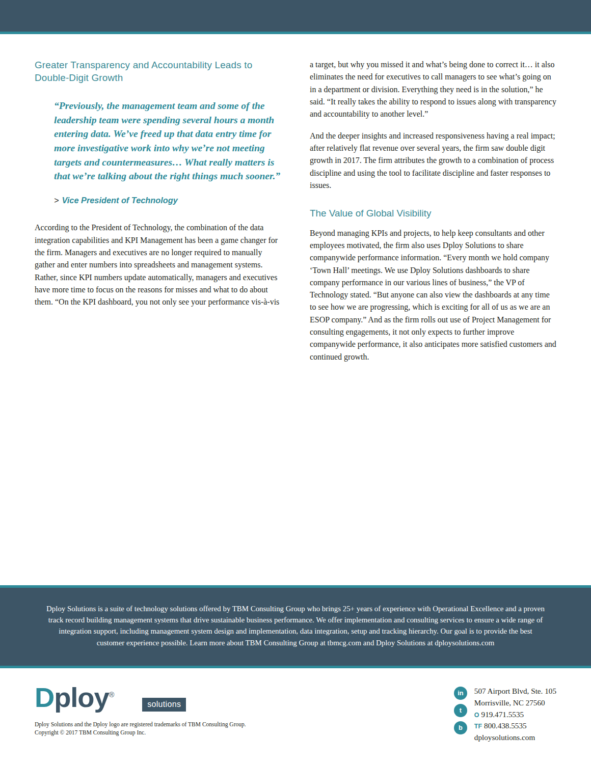Greater Transparency and Accountability Leads to
Double-Digit Growth
“Previously, the management team and some of the leadership team were spending several hours a month entering data. We’ve freed up that data entry time for more investigative work into why we’re not meeting targets and countermeasures… What really matters is that we’re talking about the right things much sooner.”
>Vice President of Technology
According to the President of Technology, the combination of the data integration capabilities and KPI Management has been a game changer for the firm. Managers and executives are no longer required to manually gather and enter numbers into spreadsheets and management systems. Rather, since KPI numbers update automatically, managers and executives have more time to focus on the reasons for misses and what to do about them. “On the KPI dashboard, you not only see your performance vis-à-vis
a target, but why you missed it and what’s being done to correct it… it also eliminates the need for executives to call managers to see what’s going on in a department or division. Everything they need is in the solution,” he said. “It really takes the ability to respond to issues along with transparency and accountability to another level.”
And the deeper insights and increased responsiveness having a real impact; after relatively flat revenue over several years, the firm saw double digit growth in 2017. The firm attributes the growth to a combination of process discipline and using the tool to facilitate discipline and faster responses to issues.
The Value of Global Visibility
Beyond managing KPIs and projects, to help keep consultants and other employees motivated, the firm also uses Dploy Solutions to share companywide performance information. “Every month we hold company ‘Town Hall’ meetings. We use Dploy Solutions dashboards to share company performance in our various lines of business,” the VP of Technology stated. “But anyone can also view the dashboards at any time to see how we are progressing, which is exciting for all of us as we are an ESOP company.” And as the firm rolls out use of Project Management for consulting engagements, it not only expects to further improve companywide performance, it also anticipates more satisfied customers and continued growth.
Dploy Solutions is a suite of technology solutions offered by TBM Consulting Group who brings 25+ years of experience with Operational Excellence and a proven track record building management systems that drive sustainable business performance. We offer implementation and consulting services to ensure a wide range of integration support, including management system design and implementation, data integration, setup and tracking hierarchy. Our goal is to provide the best customer experience possible. Learn more about TBM Consulting Group at tbmcg.com and Dploy Solutions at dploysolutions.com
Dploy®
solutions
Dploy Solutions and the Dploy logo are registered trademarks of TBM Consulting Group.
Copyright © 2017 TBM Consulting Group Inc.
in
t
b
507 Airport Blvd, Ste. 105
Morrisville, NC 27560
O919.471.5535
TF800.438.5535
dploysolutions.com